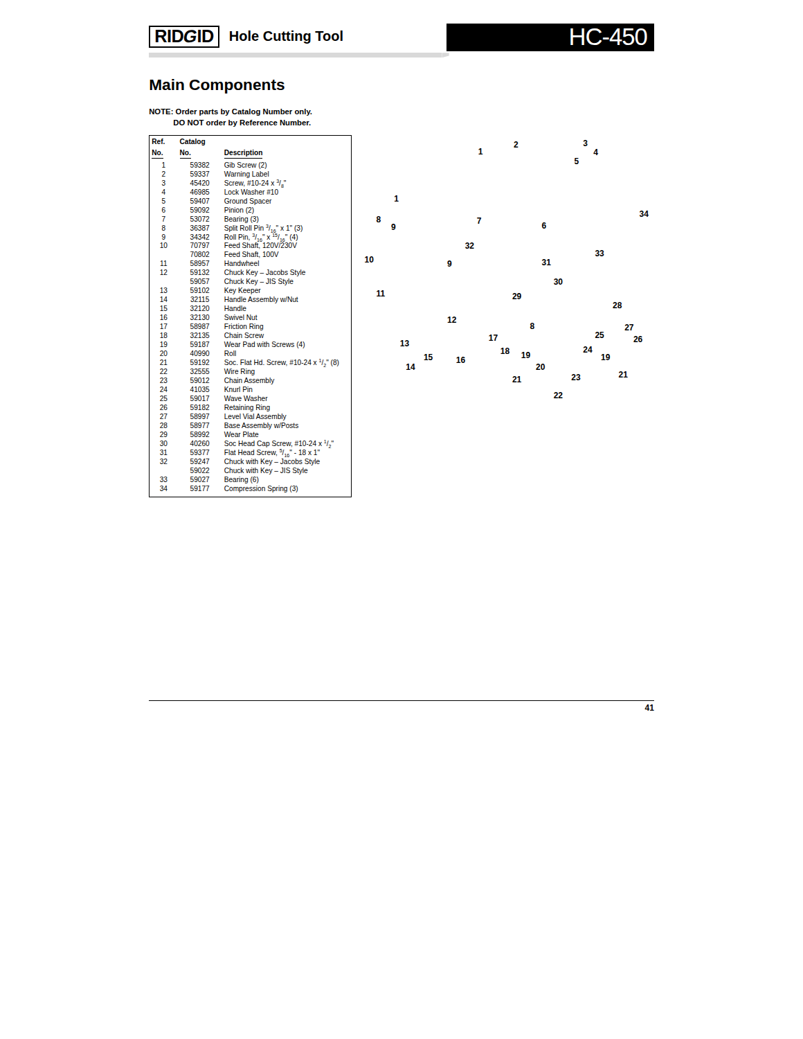RIDGID
Hole Cutting Tool
HC-450
Main Components
NOTE: Order parts by Catalog Number only. DO NOT order by Reference Number.
| Ref. | Catalog | |
| --- | --- | --- |
| No. | No. | Description |
| 1 | 59382 | Gib Screw (2) |
| 2 | 59337 | Warning Label |
| 3 | 45420 | Screw, #10-24 x 3 / 8 " |
| 4 | 46985 | Lock Washer #10 |
| 5 | 59407 | Ground Spacer |
| 6 | 59092 | Pinion (2) |
| 7 | 53072 | Bearing (3) |
| 8 | 36387 | Split Roll Pin 3 / 16 " x 1" (3) |
| 9 | 34342 | Roll Pin, 3 / 16 " x 15 / 16 " (4) |
| 10 | 70797 | Feed Shaft, 120V/230V |
| | 70802 | Feed Shaft, 100V |
| 11 | 58957 | Handwheel |
| 12 | 59132 | Chuck Key – Jacobs Style |
| | 59057 | Chuck Key – JIS Style |
| 13 | 59102 | Key Keeper |
| 14 | 32115 | Handle Assembly w/Nut |
| 15 | 32120 | Handle |
| 16 | 32130 | Swivel Nut |
| 17 | 58987 | Friction Ring |
| 18 | 32135 | Chain Screw |
| 19 | 59187 | Wear Pad with Screws (4) |
| 20 | 40990 | Roll |
| 21 | 59192 | Soc. Flat Hd. Screw, #10-24 x 1 / 2 " (8) |
| 22 | 32555 | Wire Ring |
| 23 | 59012 | Chain Assembly |
| 24 | 41035 | Knurl Pin |
| 25 | 59017 | Wave Washer |
| 26 | 59182 | Retaining Ring |
| 27 | 58997 | Level Vial Assembly |
| 28 | 58977 | Base Assembly w/Posts |
| 29 | 58992 | Wear Plate |
| 30 | 40260 | Soc Head Cap Screw, #10-24 x 1 / 2 " |
| 31 | 59377 | Flat Head Screw, 5 / 16 " - 18 x 1" |
| 32 | 59247 | Chuck with Key – Jacobs Style |
| | 59022 | Chuck with Key – JIS Style |
| 33 | 59027 | Bearing (6) |
| 34 | 59177 | Compression Spring (3) |
1 2 3 4 5 1 34 8 9 7 6 32 33 31 10 9 30 11 29 28 12 8 27 25 26 13 17 18 24 15 16 19 19 14 20 21 21 23 22
41